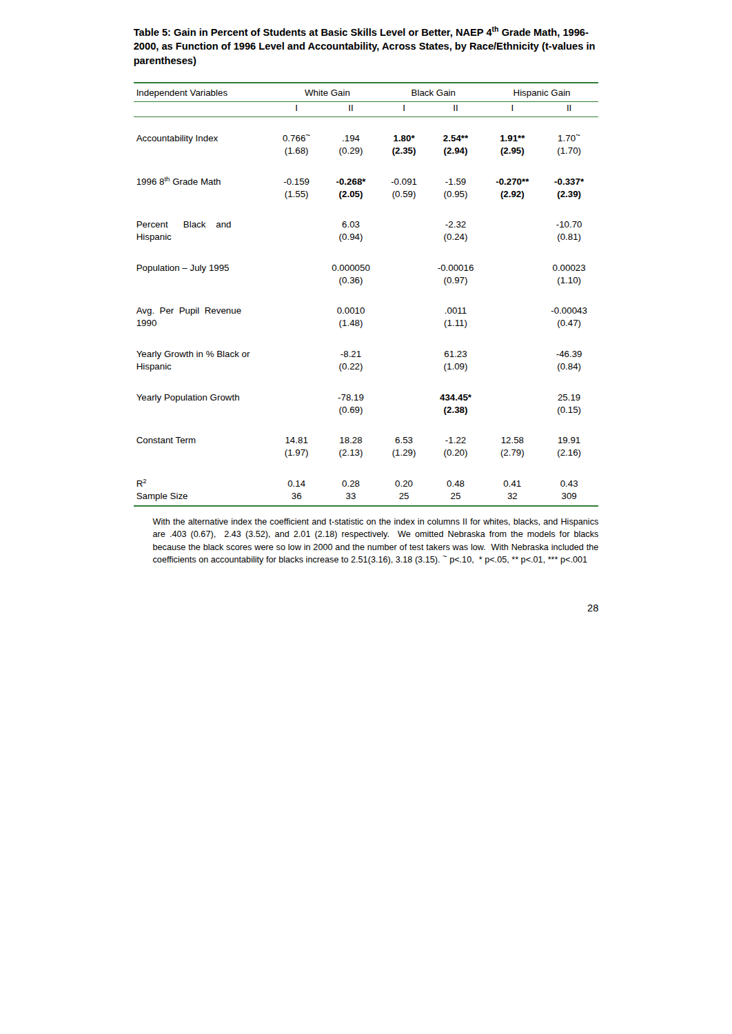Table 5: Gain in Percent of Students at Basic Skills Level or Better, NAEP 4th Grade Math, 1996-2000, as Function of 1996 Level and Accountability, Across States, by Race/Ethnicity (t-values in parentheses)
| Independent Variables | White Gain | Black Gain | Hispanic Gain |
| --- | --- | --- | --- |
| | I | II | I | II | I | II |
| Accountability Index | 0.766 ~ (1.68) | .194 (0.29) | 1.80* (2.35) | 2.54** (2.94) | 1.91** (2.95) | 1.70 ~ (1.70) |
| 1996 8 th Grade Math | -0.159 (1.55) | -0.268* (2.05) | -0.091 (0.59) | -1.59 (0.95) | -0.270** (2.92) | -0.337* (2.39) |
| Percent Black and Hispanic | | 6.03 (0.94) | | -2.32 (0.24) | | -10.70 (0.81) |
| Population – July 1995 | | 0.000050 (0.36) | | -0.00016 (0.97) | | 0.00023 (1.10) |
| Avg. Per Pupil Revenue 1990 | | 0.0010 (1.48) | | .0011 (1.11) | | -0.00043 (0.47) |
| Yearly Growth in % Black or Hispanic | | -8.21 (0.22) | | 61.23 (1.09) | | -46.39 (0.84) |
| Yearly Population Growth | | -78.19 (0.69) | | 434.45* (2.38) | | 25.19 (0.15) |
| Constant Term | 14.81 (1.97) | 18.28 (2.13) | 6.53 (1.29) | -1.22 (0.20) | 12.58 (2.79) | 19.91 (2.16) |
| R 2 Sample Size | 0.14 36 | 0.28 33 | 0.20 25 | 0.48 25 | 0.41 32 | 0.43 309 |
With the alternative index the coefficient and t-statistic on the index in columns II for whites, blacks, and Hispanics are .403 (0.67), 2.43 (3.52), and 2.01 (2.18) respectively. We omitted Nebraska from the models for blacks because the black scores were so low in 2000 and the number of test takers was low. With Nebraska included the coefficients on accountability for blacks increase to 2.51(3.16), 3.18 (3.15). ~ p<.10, * p<.05, ** p<.01, *** p<.001
28